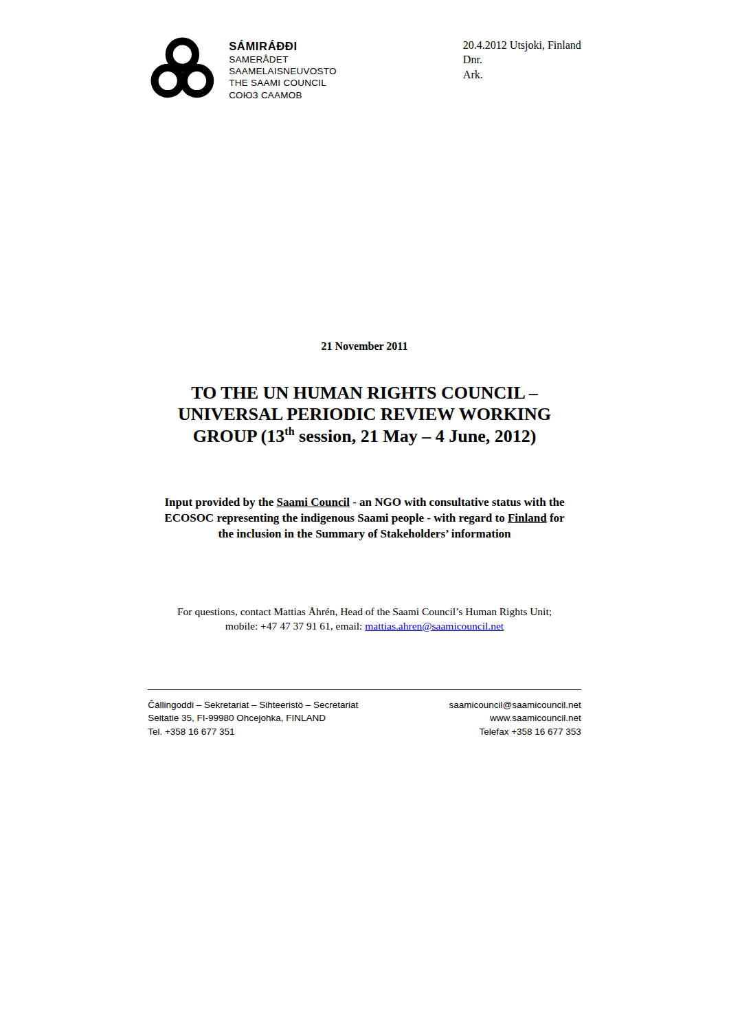SÁMIRÁĐĐI
SAMERÅDET
SAAMELAISNEUVOSTO
THE SAAMI COUNCIL
СОЮЗ СААМОВ
20.4.2012 Utsjoki, Finland
Dnr.
Ark.
21 November 2011
TO THE UN HUMAN RIGHTS COUNCIL –
UNIVERSAL PERIODIC REVIEW WORKING
GROUP (13th session, 21 May – 4 June, 2012)
Input provided by the Saami Council - an NGO with consultative status with the ECOSOC representing the indigenous Saami people - with regard to Finland for the inclusion in the Summary of Stakeholders’ information
For questions, contact Mattias Åhrén, Head of the Saami Council’s Human Rights Unit; mobile: +47 47 37 91 61, email: mattias.ahren@saamicouncil.net
Čállingoddi – Sekretariat – Sihteeristö – Secretariat
Seitatie 35, FI-99980 Ohcejohka, FINLAND
Tel. +358 16 677 351
saamicouncil@saamicouncil.net
www.saamicouncil.net
Telefax +358 16 677 353